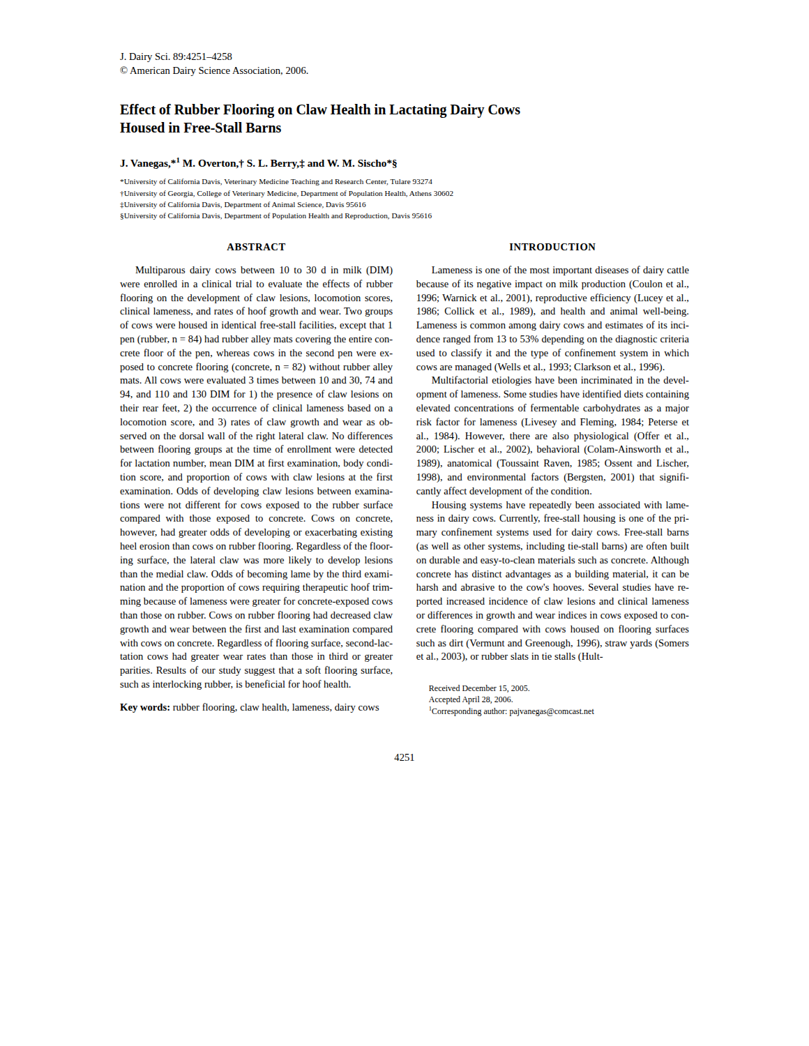J. Dairy Sci. 89:4251–4258
© American Dairy Science Association, 2006.
Effect of Rubber Flooring on Claw Health in Lactating Dairy Cows
Housed in Free-Stall Barns
J. Vanegas,*1 M. Overton,† S. L. Berry,‡ and W. M. Sischo*§
*University of California Davis, Veterinary Medicine Teaching and Research Center, Tulare 93274
†University of Georgia, College of Veterinary Medicine, Department of Population Health, Athens 30602
‡University of California Davis, Department of Animal Science, Davis 95616
§University of California Davis, Department of Population Health and Reproduction, Davis 95616
ABSTRACT
Multiparous dairy cows between 10 to 30 d in milk (DIM) were enrolled in a clinical trial to evaluate the effects of rubber flooring on the development of claw lesions, locomotion scores, clinical lameness, and rates of hoof growth and wear. Two groups of cows were housed in identical free-stall facilities, except that 1 pen (rubber, n = 84) had rubber alley mats covering the entire concrete floor of the pen, whereas cows in the second pen were exposed to concrete flooring (concrete, n = 82) without rubber alley mats. All cows were evaluated 3 times between 10 and 30, 74 and 94, and 110 and 130 DIM for 1) the presence of claw lesions on their rear feet, 2) the occurrence of clinical lameness based on a locomotion score, and 3) rates of claw growth and wear as observed on the dorsal wall of the right lateral claw. No differences between flooring groups at the time of enrollment were detected for lactation number, mean DIM at first examination, body condition score, and proportion of cows with claw lesions at the first examination. Odds of developing claw lesions between examinations were not different for cows exposed to the rubber surface compared with those exposed to concrete. Cows on concrete, however, had greater odds of developing or exacerbating existing heel erosion than cows on rubber flooring. Regardless of the flooring surface, the lateral claw was more likely to develop lesions than the medial claw. Odds of becoming lame by the third examination and the proportion of cows requiring therapeutic hoof trimming because of lameness were greater for concrete-exposed cows than those on rubber. Cows on rubber flooring had decreased claw growth and wear between the first and last examination compared with cows on concrete. Regardless of flooring surface, second-lactation cows had greater wear rates than those in third or greater parities. Results of our study suggest that a soft flooring surface, such as interlocking rubber, is beneficial for hoof health.
Key words: rubber flooring, claw health, lameness, dairy cows
INTRODUCTION
Lameness is one of the most important diseases of dairy cattle because of its negative impact on milk production (Coulon et al., 1996; Warnick et al., 2001), reproductive efficiency (Lucey et al., 1986; Collick et al., 1989), and health and animal well-being. Lameness is common among dairy cows and estimates of its incidence ranged from 13 to 53% depending on the diagnostic criteria used to classify it and the type of confinement system in which cows are managed (Wells et al., 1993; Clarkson et al., 1996).
Multifactorial etiologies have been incriminated in the development of lameness. Some studies have identified diets containing elevated concentrations of fermentable carbohydrates as a major risk factor for lameness (Livesey and Fleming, 1984; Peterse et al., 1984). However, there are also physiological (Offer et al., 2000; Lischer et al., 2002), behavioral (Colam-Ainsworth et al., 1989), anatomical (Toussaint Raven, 1985; Ossent and Lischer, 1998), and environmental factors (Bergsten, 2001) that significantly affect development of the condition.
Housing systems have repeatedly been associated with lameness in dairy cows. Currently, free-stall housing is one of the primary confinement systems used for dairy cows. Free-stall barns (as well as other systems, including tie-stall barns) are often built on durable and easy-to-clean materials such as concrete. Although concrete has distinct advantages as a building material, it can be harsh and abrasive to the cow's hooves. Several studies have reported increased incidence of claw lesions and clinical lameness or differences in growth and wear indices in cows exposed to concrete flooring compared with cows housed on flooring surfaces such as dirt (Vermunt and Greenough, 1996), straw yards (Somers et al., 2003), or rubber slats in tie stalls (Hult-
Received December 15, 2005.
Accepted April 28, 2006.
1Corresponding author: pajvanegas@comcast.net
4251